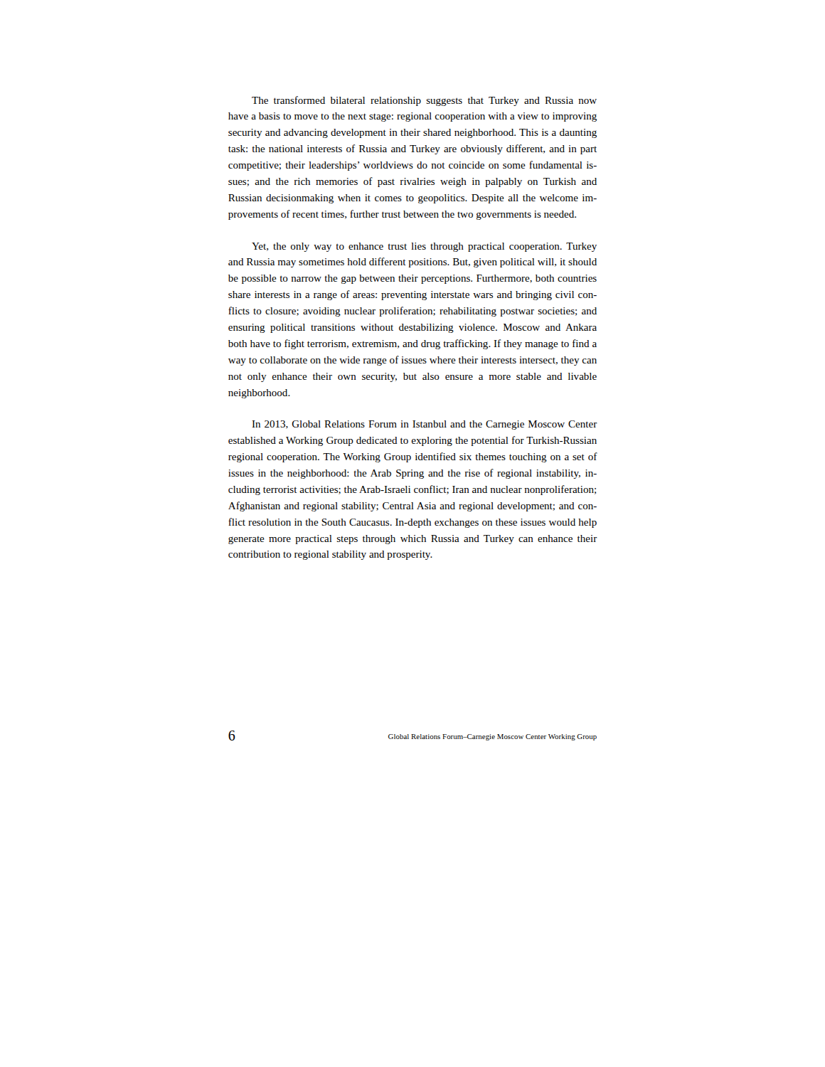The transformed bilateral relationship suggests that Turkey and Russia now have a basis to move to the next stage: regional cooperation with a view to improving security and advancing development in their shared neighborhood. This is a daunting task: the national interests of Russia and Turkey are obviously different, and in part competitive; their leaderships’ worldviews do not coincide on some fundamental issues; and the rich memories of past rivalries weigh in palpably on Turkish and Russian decisionmaking when it comes to geopolitics. Despite all the welcome improvements of recent times, further trust between the two governments is needed.
Yet, the only way to enhance trust lies through practical cooperation. Turkey and Russia may sometimes hold different positions. But, given political will, it should be possible to narrow the gap between their perceptions. Furthermore, both countries share interests in a range of areas: preventing interstate wars and bringing civil conflicts to closure; avoiding nuclear proliferation; rehabilitating postwar societies; and ensuring political transitions without destabilizing violence. Moscow and Ankara both have to fight terrorism, extremism, and drug trafficking. If they manage to find a way to collaborate on the wide range of issues where their interests intersect, they can not only enhance their own security, but also ensure a more stable and livable neighborhood.
In 2013, Global Relations Forum in Istanbul and the Carnegie Moscow Center established a Working Group dedicated to exploring the potential for Turkish-Russian regional cooperation. The Working Group identified six themes touching on a set of issues in the neighborhood: the Arab Spring and the rise of regional instability, including terrorist activities; the Arab-Israeli conflict; Iran and nuclear nonproliferation; Afghanistan and regional stability; Central Asia and regional development; and conflict resolution in the South Caucasus. In-depth exchanges on these issues would help generate more practical steps through which Russia and Turkey can enhance their contribution to regional stability and prosperity.
6
Global Relations Forum–Carnegie Moscow Center Working Group